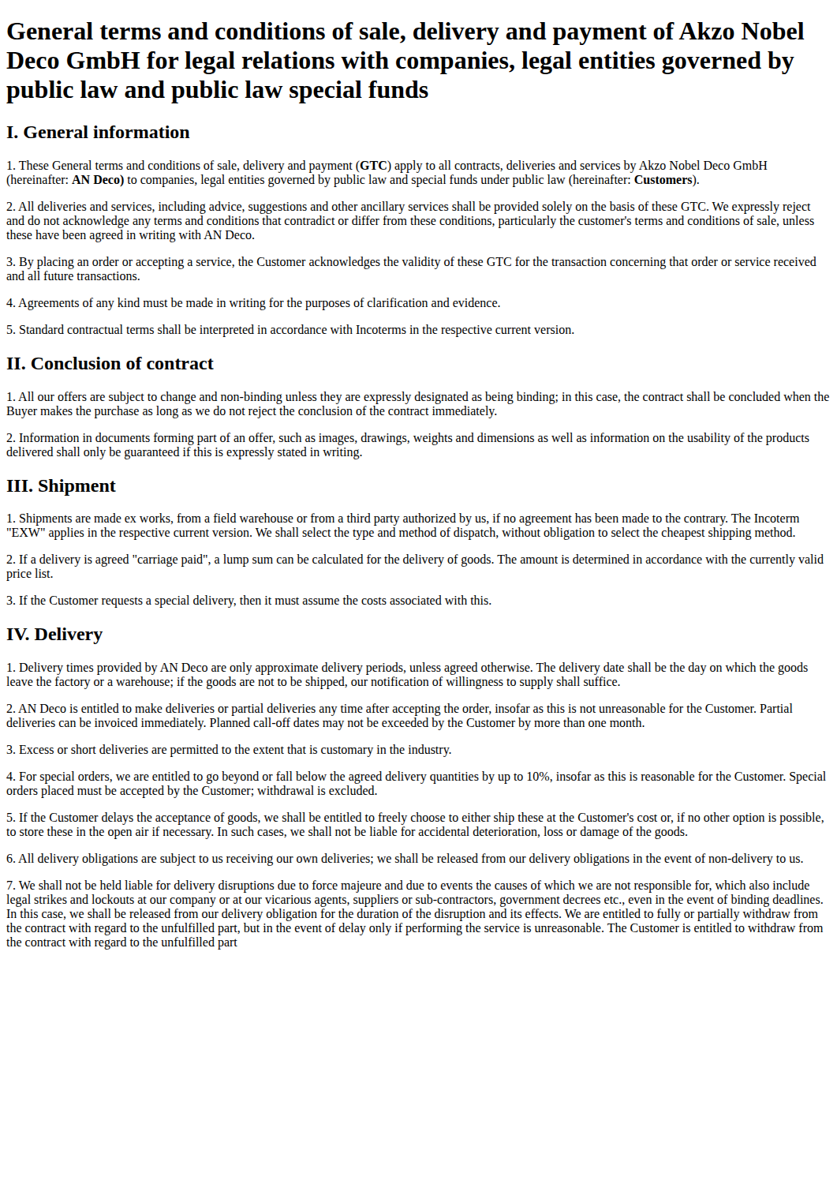General terms and conditions of sale, delivery and payment of Akzo Nobel Deco GmbH for legal relations with companies, legal entities governed by public law and public law special funds
I. General information
1. These General terms and conditions of sale, delivery and payment (GTC) apply to all contracts, deliveries and services by Akzo Nobel Deco GmbH (hereinafter: AN Deco) to companies, legal entities governed by public law and special funds under public law (hereinafter: Customers).
2. All deliveries and services, including advice, suggestions and other ancillary services shall be provided solely on the basis of these GTC. We expressly reject and do not acknowledge any terms and conditions that contradict or differ from these conditions, particularly the customer's terms and conditions of sale, unless these have been agreed in writing with AN Deco.
3. By placing an order or accepting a service, the Customer acknowledges the validity of these GTC for the transaction concerning that order or service received and all future transactions.
4. Agreements of any kind must be made in writing for the purposes of clarification and evidence.
5. Standard contractual terms shall be interpreted in accordance with Incoterms in the respective current version.
II. Conclusion of contract
1. All our offers are subject to change and non-binding unless they are expressly designated as being binding; in this case, the contract shall be concluded when the Buyer makes the purchase as long as we do not reject the conclusion of the contract immediately.
2. Information in documents forming part of an offer, such as images, drawings, weights and dimensions as well as information on the usability of the products delivered shall only be guaranteed if this is expressly stated in writing.
III. Shipment
1. Shipments are made ex works, from a field warehouse or from a third party authorized by us, if no agreement has been made to the contrary. The Incoterm "EXW" applies in the respective current version. We shall select the type and method of dispatch, without obligation to select the cheapest shipping method.
2. If a delivery is agreed "carriage paid", a lump sum can be calculated for the delivery of goods. The amount is determined in accordance with the currently valid price list.
3. If the Customer requests a special delivery, then it must assume the costs associated with this.
IV. Delivery
1. Delivery times provided by AN Deco are only approximate delivery periods, unless agreed otherwise. The delivery date shall be the day on which the goods leave the factory or a warehouse; if the goods are not to be shipped, our notification of willingness to supply shall suffice.
2. AN Deco is entitled to make deliveries or partial deliveries any time after accepting the order, insofar as this is not unreasonable for the Customer. Partial deliveries can be invoiced immediately. Planned call-off dates may not be exceeded by the Customer by more than one month.
3. Excess or short deliveries are permitted to the extent that is customary in the industry.
4. For special orders, we are entitled to go beyond or fall below the agreed delivery quantities by up to 10%, insofar as this is reasonable for the Customer. Special orders placed must be accepted by the Customer; withdrawal is excluded.
5. If the Customer delays the acceptance of goods, we shall be entitled to freely choose to either ship these at the Customer's cost or, if no other option is possible, to store these in the open air if necessary. In such cases, we shall not be liable for accidental deterioration, loss or damage of the goods.
6. All delivery obligations are subject to us receiving our own deliveries; we shall be released from our delivery obligations in the event of non-delivery to us.
7. We shall not be held liable for delivery disruptions due to force majeure and due to events the causes of which we are not responsible for, which also include legal strikes and lockouts at our company or at our vicarious agents, suppliers or sub-contractors, government decrees etc., even in the event of binding deadlines. In this case, we shall be released from our delivery obligation for the duration of the disruption and its effects. We are entitled to fully or partially withdraw from the contract with regard to the unfulfilled part, but in the event of delay only if performing the service is unreasonable. The Customer is entitled to withdraw from the contract with regard to the unfulfilled part